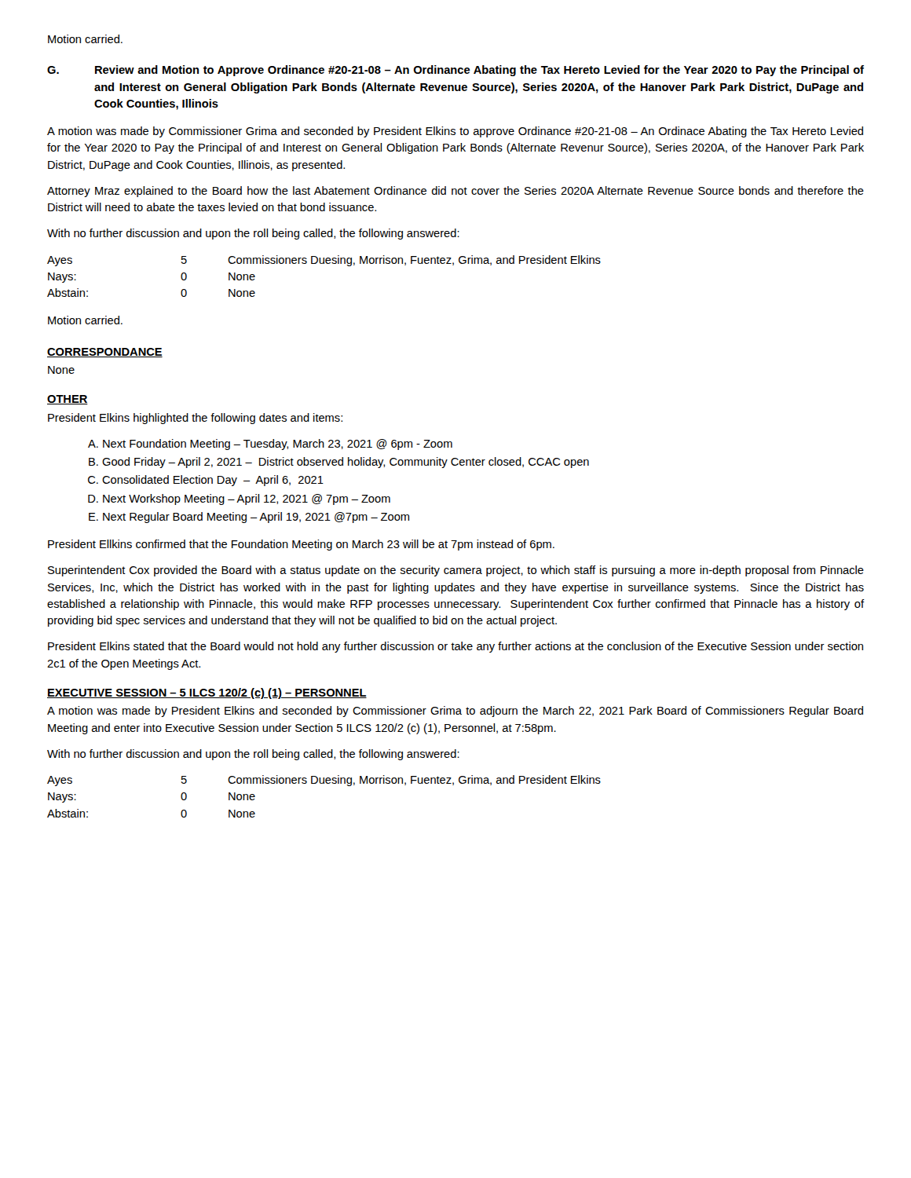Motion carried.
G.
Review and Motion to Approve Ordinance #20-21-08 – An Ordinance Abating the Tax Hereto Levied for the Year 2020 to Pay the Principal of and Interest on General Obligation Park Bonds (Alternate Revenue Source), Series 2020A, of the Hanover Park Park District, DuPage and Cook Counties, Illinois
A motion was made by Commissioner Grima and seconded by President Elkins to approve Ordinance #20-21-08 – An Ordinace Abating the Tax Hereto Levied for the Year 2020 to Pay the Principal of and Interest on General Obligation Park Bonds (Alternate Revenur Source), Series 2020A, of the Hanover Park Park District, DuPage and Cook Counties, Illinois, as presented.
Attorney Mraz explained to the Board how the last Abatement Ordinance did not cover the Series 2020A Alternate Revenue Source bonds and therefore the District will need to abate the taxes levied on that bond issuance.
With no further discussion and upon the roll being called, the following answered:
| Ayes | 5 | Commissioners Duesing, Morrison, Fuentez, Grima, and President Elkins |
| Nays: | 0 | None |
| Abstain: | 0 | None |
Motion carried.
CORRESPONDANCE
None
OTHER
President Elkins highlighted the following dates and items:
Next Foundation Meeting – Tuesday, March 23, 2021 @ 6pm - Zoom
Good Friday – April 2, 2021 – District observed holiday, Community Center closed, CCAC open
Consolidated Election Day – April 6, 2021
Next Workshop Meeting – April 12, 2021 @ 7pm – Zoom
Next Regular Board Meeting – April 19, 2021 @7pm – Zoom
President Ellkins confirmed that the Foundation Meeting on March 23 will be at 7pm instead of 6pm.
Superintendent Cox provided the Board with a status update on the security camera project, to which staff is pursuing a more in-depth proposal from Pinnacle Services, Inc, which the District has worked with in the past for lighting updates and they have expertise in surveillance systems. Since the District has established a relationship with Pinnacle, this would make RFP processes unnecessary. Superintendent Cox further confirmed that Pinnacle has a history of providing bid spec services and understand that they will not be qualified to bid on the actual project.
President Elkins stated that the Board would not hold any further discussion or take any further actions at the conclusion of the Executive Session under section 2c1 of the Open Meetings Act.
EXECUTIVE SESSION – 5 ILCS 120/2 (c) (1) – PERSONNEL
A motion was made by President Elkins and seconded by Commissioner Grima to adjourn the March 22, 2021 Park Board of Commissioners Regular Board Meeting and enter into Executive Session under Section 5 ILCS 120/2 (c) (1), Personnel, at 7:58pm.
With no further discussion and upon the roll being called, the following answered:
| Ayes | 5 | Commissioners Duesing, Morrison, Fuentez, Grima, and President Elkins |
| Nays: | 0 | None |
| Abstain: | 0 | None |